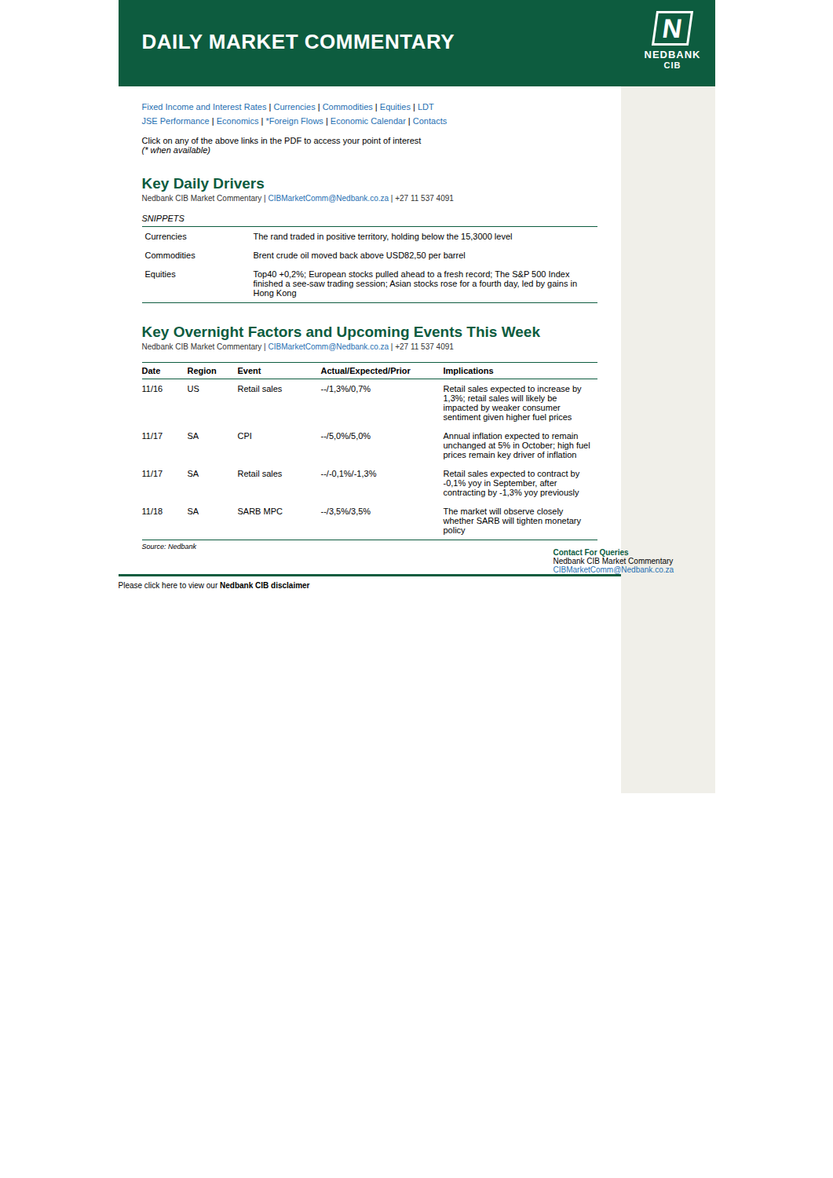DAILY MARKET COMMENTARY
N
NEDBANK
CIB
Fixed Income and Interest Rates | Currencies | Commodities | Equities | LDT
JSE Performance | Economics | *Foreign Flows | Economic Calendar | Contacts
Click on any of the above links in the PDF to access your point of interest
(* when available)
Key Daily Drivers
Nedbank CIB Market Commentary | CIBMarketComm@Nedbank.co.za | +27 11 537 4091
SNIPPETS
| Currencies | The rand traded in positive territory, holding below the 15,3000 level |
| Commodities | Brent crude oil moved back above USD82,50 per barrel |
| Equities | Top40 +0,2%; European stocks pulled ahead to a fresh record; The S&P 500 Index finished a see-saw trading session; Asian stocks rose for a fourth day, led by gains in Hong Kong |
Key Overnight Factors and Upcoming Events This Week
Nedbank CIB Market Commentary | CIBMarketComm@Nedbank.co.za | +27 11 537 4091
| Date | Region | Event | Actual/Expected/Prior | Implications |
| --- | --- | --- | --- | --- |
| 11/16 | US | Retail sales | --/1,3%/0,7% | Retail sales expected to increase by 1,3%; retail sales will likely be impacted by weaker consumer sentiment given higher fuel prices |
| 11/17 | SA | CPI | --/5,0%/5,0% | Annual inflation expected to remain unchanged at 5% in October; high fuel prices remain key driver of inflation |
| 11/17 | SA | Retail sales | --/-0,1%/-1,3% | Retail sales expected to contract by -0,1% yoy in September, after contracting by -1,3% yoy previously |
| 11/18 | SA | SARB MPC | --/3,5%/3,5% | The market will observe closely whether SARB will tighten monetary policy |
Source: Nedbank
Contact For Queries
Nedbank CIB Market Commentary
CIBMarketComm@Nedbank.co.za
Please click here to view our Nedbank CIB disclaimer